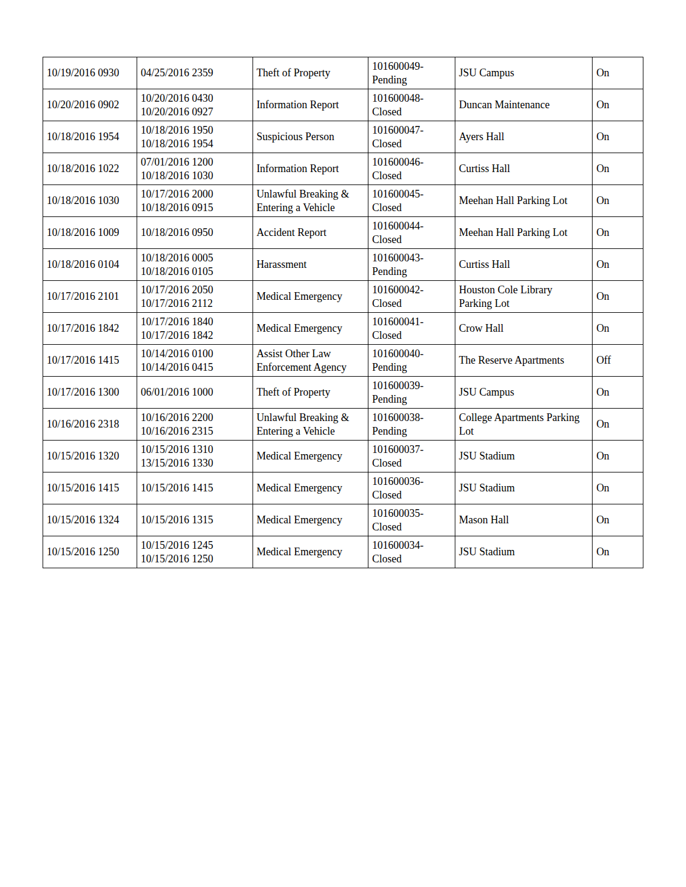| 10/19/2016 0930 | 04/25/2016 2359 | Theft of Property | 101600049-Pending | JSU Campus | On |
| 10/20/2016 0902 | 10/20/2016 0430 10/20/2016 0927 | Information Report | 101600048-Closed | Duncan Maintenance | On |
| 10/18/2016 1954 | 10/18/2016 1950 10/18/2016 1954 | Suspicious Person | 101600047-Closed | Ayers Hall | On |
| 10/18/2016 1022 | 07/01/2016 1200 10/18/2016 1030 | Information Report | 101600046-Closed | Curtiss Hall | On |
| 10/18/2016 1030 | 10/17/2016 2000 10/18/2016 0915 | Unlawful Breaking & Entering a Vehicle | 101600045-Closed | Meehan Hall Parking Lot | On |
| 10/18/2016 1009 | 10/18/2016 0950 | Accident Report | 101600044-Closed | Meehan Hall Parking Lot | On |
| 10/18/2016 0104 | 10/18/2016 0005 10/18/2016 0105 | Harassment | 101600043-Pending | Curtiss Hall | On |
| 10/17/2016 2101 | 10/17/2016 2050 10/17/2016 2112 | Medical Emergency | 101600042-Closed | Houston Cole Library Parking Lot | On |
| 10/17/2016 1842 | 10/17/2016 1840 10/17/2016 1842 | Medical Emergency | 101600041-Closed | Crow Hall | On |
| 10/17/2016 1415 | 10/14/2016 0100 10/14/2016 0415 | Assist Other Law Enforcement Agency | 101600040-Pending | The Reserve Apartments | Off |
| 10/17/2016 1300 | 06/01/2016 1000 | Theft of Property | 101600039-Pending | JSU Campus | On |
| 10/16/2016 2318 | 10/16/2016 2200 10/16/2016 2315 | Unlawful Breaking & Entering a Vehicle | 101600038-Pending | College Apartments Parking Lot | On |
| 10/15/2016 1320 | 10/15/2016 1310 13/15/2016 1330 | Medical Emergency | 101600037-Closed | JSU Stadium | On |
| 10/15/2016 1415 | 10/15/2016 1415 | Medical Emergency | 101600036-Closed | JSU Stadium | On |
| 10/15/2016 1324 | 10/15/2016 1315 | Medical Emergency | 101600035-Closed | Mason Hall | On |
| 10/15/2016 1250 | 10/15/2016 1245 10/15/2016 1250 | Medical Emergency | 101600034-Closed | JSU Stadium | On |